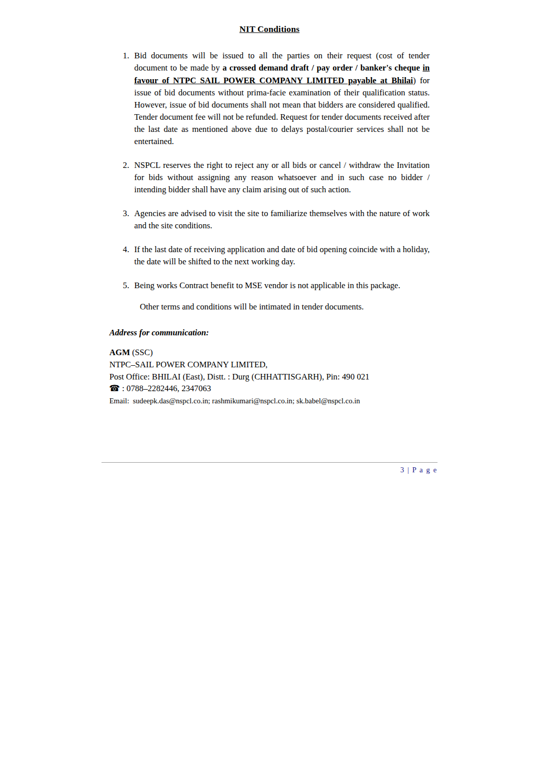NIT Conditions
Bid documents will be issued to all the parties on their request (cost of tender document to be made by a crossed demand draft / pay order / banker's cheque in favour of NTPC SAIL POWER COMPANY LIMITED payable at Bhilai) for issue of bid documents without prima-facie examination of their qualification status. However, issue of bid documents shall not mean that bidders are considered qualified. Tender document fee will not be refunded. Request for tender documents received after the last date as mentioned above due to delays postal/courier services shall not be entertained.
NSPCL reserves the right to reject any or all bids or cancel / withdraw the Invitation for bids without assigning any reason whatsoever and in such case no bidder / intending bidder shall have any claim arising out of such action.
Agencies are advised to visit the site to familiarize themselves with the nature of work and the site conditions.
If the last date of receiving application and date of bid opening coincide with a holiday, the date will be shifted to the next working day.
Being works Contract benefit to MSE vendor is not applicable in this package.
Other terms and conditions will be intimated in tender documents.
Address for communication:
AGM (SSC)
NTPC–SAIL POWER COMPANY LIMITED,
Post Office: BHILAI (East), Distt. : Durg (CHHATTISGARH), Pin: 490 021
☎ : 0788–2282446, 2347063
Email: sudeepk.das@nspcl.co.in; rashmikumari@nspcl.co.in; sk.babel@nspcl.co.in
3 | P a g e